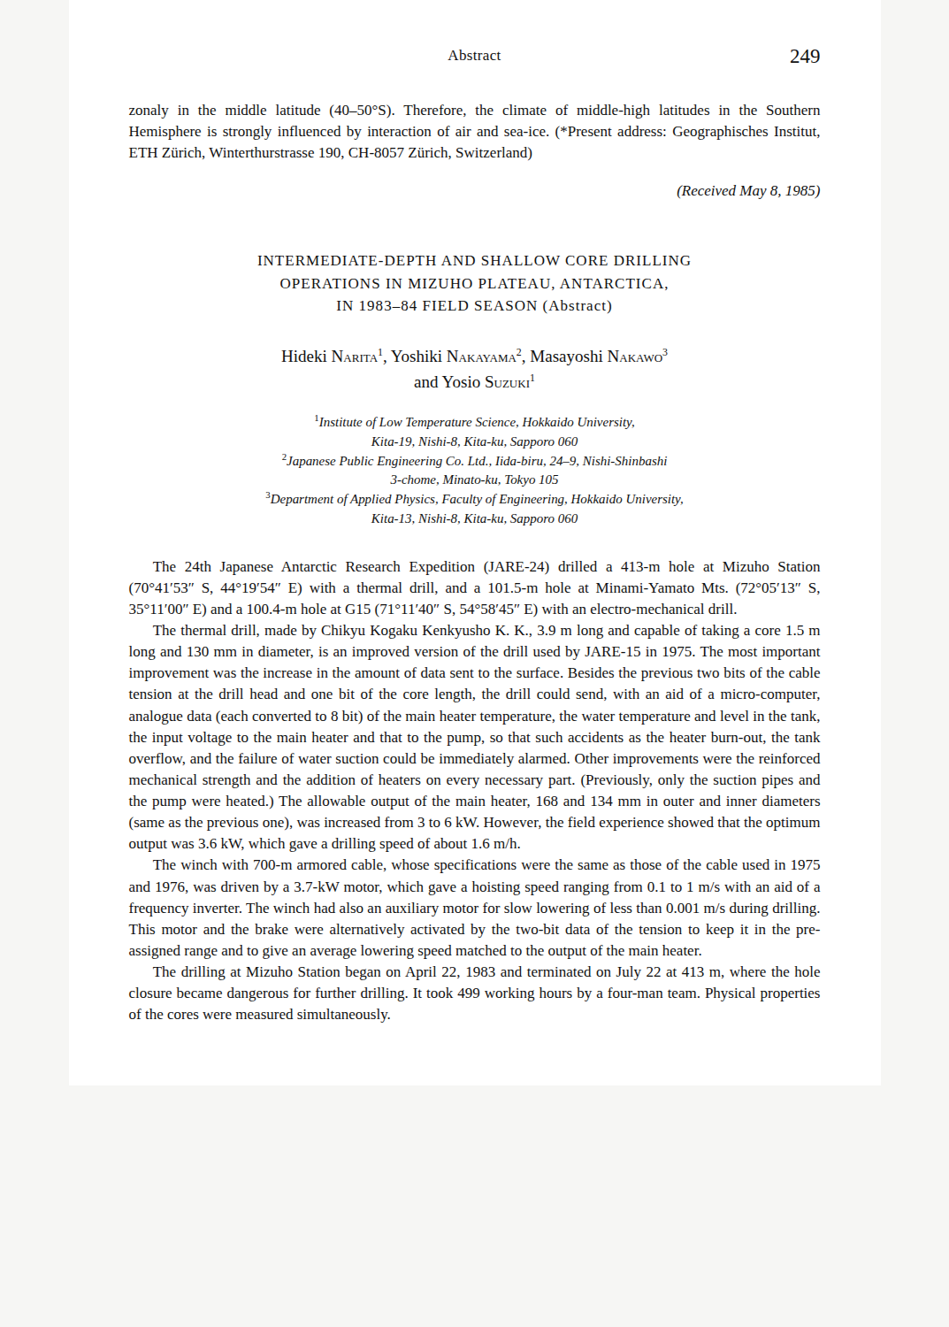Abstract 249
zonaly in the middle latitude (40–50°S). Therefore, the climate of middle-high latitudes in the Southern Hemisphere is strongly influenced by interaction of air and sea-ice. (*Present address: Geographisches Institut, ETH Zürich, Winterthurstrasse 190, CH-8057 Zürich, Switzerland)
(Received May 8, 1985)
INTERMEDIATE-DEPTH AND SHALLOW CORE DRILLING
OPERATIONS IN MIZUHO PLATEAU, ANTARCTICA,
IN 1983–84 FIELD SEASON (Abstract)
Hideki Narita1, Yoshiki Nakayama2, Masayoshi Nakawo3
and Yosio Suzuki1
1Institute of Low Temperature Science, Hokkaido University,
Kita-19, Nishi-8, Kita-ku, Sapporo 060
2Japanese Public Engineering Co. Ltd., Iida-biru, 24–9, Nishi-Shinbashi
3-chome, Minato-ku, Tokyo 105
3Department of Applied Physics, Faculty of Engineering, Hokkaido University,
Kita-13, Nishi-8, Kita-ku, Sapporo 060
The 24th Japanese Antarctic Research Expedition (JARE-24) drilled a 413-m hole at Mizuho Station (70°41′53″ S, 44°19′54″ E) with a thermal drill, and a 101.5-m hole at Minami-Yamato Mts. (72°05′13″ S, 35°11′00″ E) and a 100.4-m hole at G15 (71°11′40″ S, 54°58′45″ E) with an electro-mechanical drill.
The thermal drill, made by Chikyu Kogaku Kenkyusho K. K., 3.9 m long and capable of taking a core 1.5 m long and 130 mm in diameter, is an improved version of the drill used by JARE-15 in 1975. The most important improvement was the increase in the amount of data sent to the surface. Besides the previous two bits of the cable tension at the drill head and one bit of the core length, the drill could send, with an aid of a micro-computer, analogue data (each converted to 8 bit) of the main heater temperature, the water temperature and level in the tank, the input voltage to the main heater and that to the pump, so that such accidents as the heater burn-out, the tank overflow, and the failure of water suction could be immediately alarmed. Other improvements were the reinforced mechanical strength and the addition of heaters on every necessary part. (Previously, only the suction pipes and the pump were heated.) The allowable output of the main heater, 168 and 134 mm in outer and inner diameters (same as the previous one), was increased from 3 to 6 kW. However, the field experience showed that the optimum output was 3.6 kW, which gave a drilling speed of about 1.6 m/h.
The winch with 700-m armored cable, whose specifications were the same as those of the cable used in 1975 and 1976, was driven by a 3.7-kW motor, which gave a hoisting speed ranging from 0.1 to 1 m/s with an aid of a frequency inverter. The winch had also an auxiliary motor for slow lowering of less than 0.001 m/s during drilling. This motor and the brake were alternatively activated by the two-bit data of the tension to keep it in the pre-assigned range and to give an average lowering speed matched to the output of the main heater.
The drilling at Mizuho Station began on April 22, 1983 and terminated on July 22 at 413 m, where the hole closure became dangerous for further drilling. It took 499 working hours by a four-man team. Physical properties of the cores were measured simultaneously.